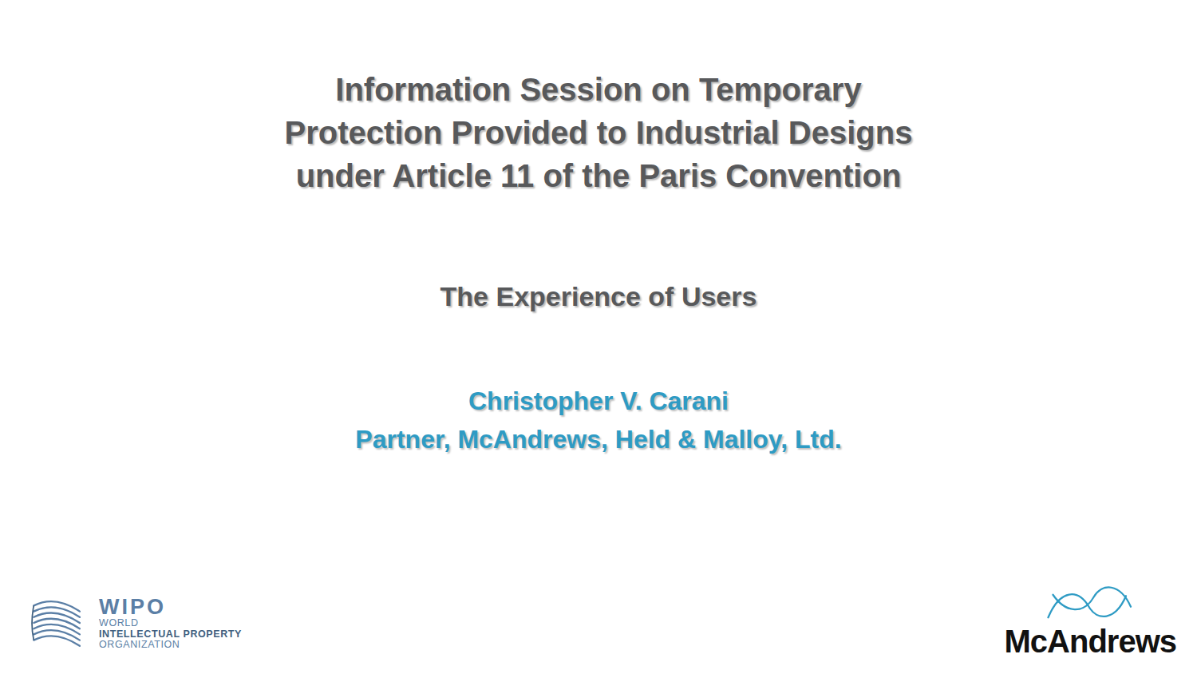Information Session on Temporary
Protection Provided to Industrial Designs
under Article 11 of the Paris Convention
The Experience of Users
Christopher V. Carani
Partner, McAndrews, Held & Malloy, Ltd.
WIPO
WORLD
INTELLECTUAL PROPERTY
ORGANIZATION
McAndrews